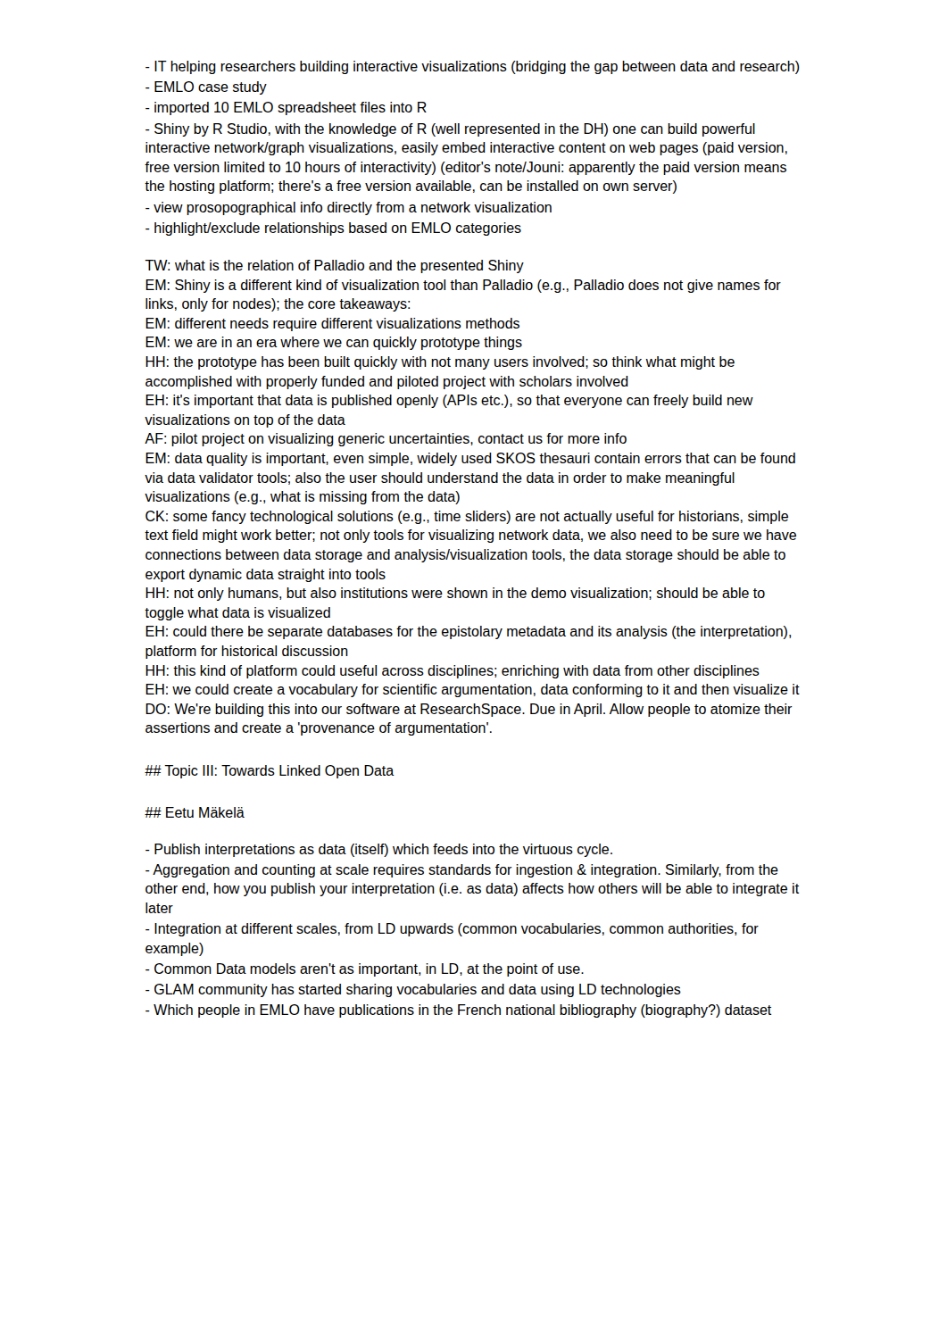- IT helping researchers building interactive visualizations (bridging the gap between data and research)
- EMLO case study
- imported 10 EMLO spreadsheet files into R
- Shiny by R Studio, with the knowledge of R (well represented in the DH) one can build powerful interactive network/graph visualizations, easily embed interactive content on web pages (paid version, free version limited to 10 hours of interactivity) (editor's note/Jouni: apparently the paid version means the hosting platform; there's a free version available, can be installed on own server)
- view prosopographical info directly from a network visualization
- highlight/exclude relationships based on EMLO categories
TW: what is the relation of Palladio and the presented Shiny
EM: Shiny is a different kind of visualization tool than Palladio (e.g., Palladio does not give names for links, only for nodes); the core takeaways:
EM: different needs require different visualizations methods
EM: we are in an era where we can quickly prototype things
HH: the prototype has been built quickly with not many users involved; so think what might be accomplished with properly funded and piloted project with scholars involved
EH: it's important that data is published openly (APIs etc.), so that everyone can freely build new visualizations on top of the data
AF: pilot project on visualizing generic uncertainties, contact us for more info
EM: data quality is important, even simple, widely used SKOS thesauri contain errors that can be found via data validator tools; also the user should understand the data in order to make meaningful visualizations (e.g., what is missing from the data)
CK: some fancy technological solutions (e.g., time sliders) are not actually useful for historians, simple text field might work better; not only tools for visualizing network data, we also need to be sure we have connections between data storage and analysis/visualization tools, the data storage should be able to export dynamic data straight into tools
HH: not only humans, but also institutions were shown in the demo visualization; should be able to toggle what data is visualized
EH: could there be separate databases for the epistolary metadata and its analysis (the interpretation), platform for historical discussion
HH: this kind of platform could useful across disciplines; enriching with data from other disciplines
EH: we could create a vocabulary for scientific argumentation, data conforming to it and then visualize it
DO: We're building this into our software at ResearchSpace. Due in April. Allow people to atomize their assertions and create a 'provenance of argumentation'.
## Topic III: Towards Linked Open Data
## Eetu Mäkelä
- Publish interpretations as data (itself) which feeds into the virtuous cycle.
- Aggregation and counting at scale requires standards for ingestion & integration. Similarly, from the other end, how you publish your interpretation (i.e. as data) affects how others will be able to integrate it later
- Integration at different scales, from LD upwards (common vocabularies, common authorities, for example)
- Common Data models aren't as important, in LD, at the point of use.
- GLAM community has started sharing vocabularies and data using LD technologies
- Which people in EMLO have publications in the French national bibliography (biography?) dataset